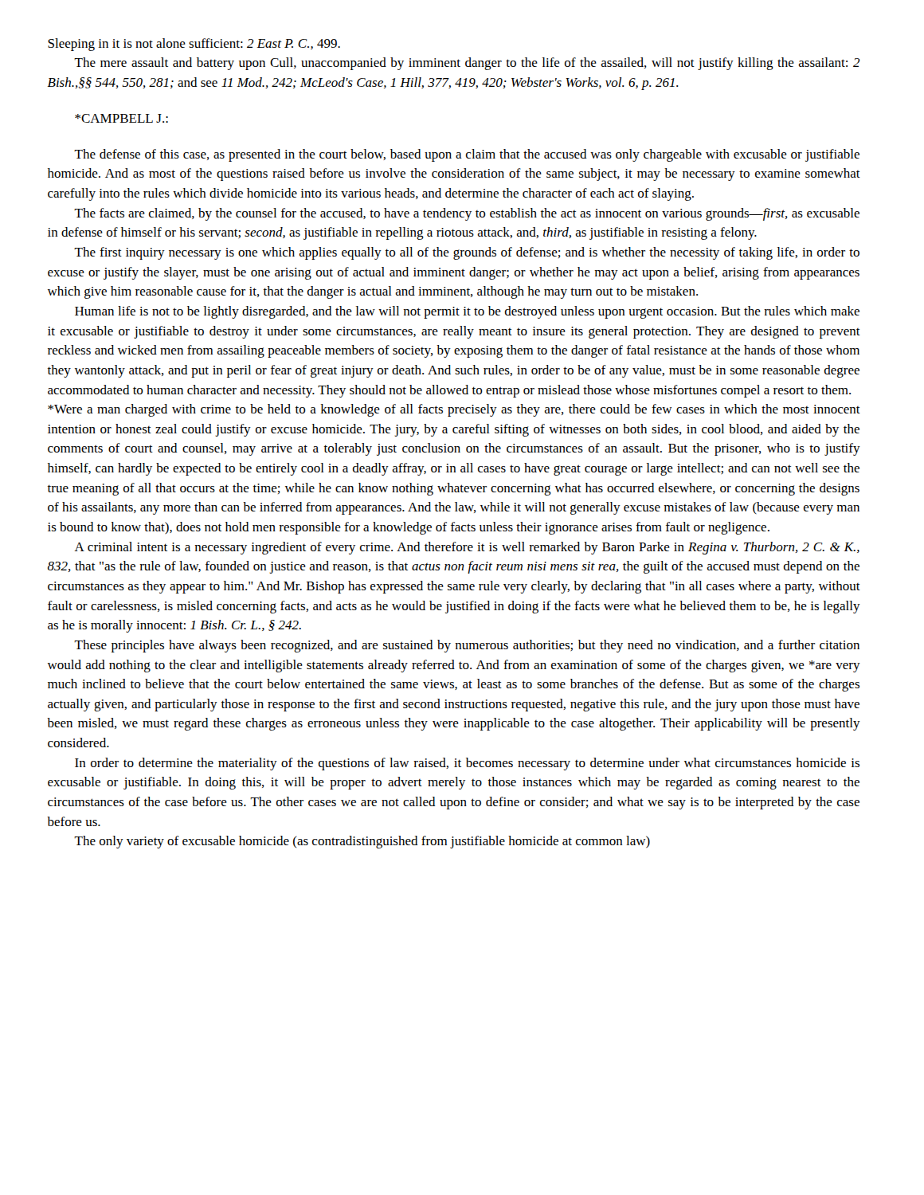Sleeping in it is not alone sufficient: 2 East P. C., 499.
The mere assault and battery upon Cull, unaccompanied by imminent danger to the life of the assailed, will not justify killing the assailant: 2 Bish.,§§ 544, 550, 281; and see 11 Mod., 242; McLeod's Case, 1 Hill, 377, 419, 420; Webster's Works, vol. 6, p. 261.
*CAMPBELL J.:
The defense of this case, as presented in the court below, based upon a claim that the accused was only chargeable with excusable or justifiable homicide. And as most of the questions raised before us involve the consideration of the same subject, it may be necessary to examine somewhat carefully into the rules which divide homicide into its various heads, and determine the character of each act of slaying.
The facts are claimed, by the counsel for the accused, to have a tendency to establish the act as innocent on various grounds—first, as excusable in defense of himself or his servant; second, as justifiable in repelling a riotous attack, and, third, as justifiable in resisting a felony.
The first inquiry necessary is one which applies equally to all of the grounds of defense; and is whether the necessity of taking life, in order to excuse or justify the slayer, must be one arising out of actual and imminent danger; or whether he may act upon a belief, arising from appearances which give him reasonable cause for it, that the danger is actual and imminent, although he may turn out to be mistaken.
Human life is not to be lightly disregarded, and the law will not permit it to be destroyed unless upon urgent occasion. But the rules which make it excusable or justifiable to destroy it under some circumstances, are really meant to insure its general protection. They are designed to prevent reckless and wicked men from assailing peaceable members of society, by exposing them to the danger of fatal resistance at the hands of those whom they wantonly attack, and put in peril or fear of great injury or death. And such rules, in order to be of any value, must be in some reasonable degree accommodated to human character and necessity. They should not be allowed to entrap or mislead those whose misfortunes compel a resort to them.
*Were a man charged with crime to be held to a knowledge of all facts precisely as they are, there could be few cases in which the most innocent intention or honest zeal could justify or excuse homicide. The jury, by a careful sifting of witnesses on both sides, in cool blood, and aided by the comments of court and counsel, may arrive at a tolerably just conclusion on the circumstances of an assault. But the prisoner, who is to justify himself, can hardly be expected to be entirely cool in a deadly affray, or in all cases to have great courage or large intellect; and can not well see the true meaning of all that occurs at the time; while he can know nothing whatever concerning what has occurred elsewhere, or concerning the designs of his assailants, any more than can be inferred from appearances. And the law, while it will not generally excuse mistakes of law (because every man is bound to know that), does not hold men responsible for a knowledge of facts unless their ignorance arises from fault or negligence.
A criminal intent is a necessary ingredient of every crime. And therefore it is well remarked by Baron Parke in Regina v. Thurborn, 2 C. & K., 832, that "as the rule of law, founded on justice and reason, is that actus non facit reum nisi mens sit rea, the guilt of the accused must depend on the circumstances as they appear to him." And Mr. Bishop has expressed the same rule very clearly, by declaring that "in all cases where a party, without fault or carelessness, is misled concerning facts, and acts as he would be justified in doing if the facts were what he believed them to be, he is legally as he is morally innocent: 1 Bish. Cr. L., § 242.
These principles have always been recognized, and are sustained by numerous authorities; but they need no vindication, and a further citation would add nothing to the clear and intelligible statements already referred to. And from an examination of some of the charges given, we *are very much inclined to believe that the court below entertained the same views, at least as to some branches of the defense. But as some of the charges actually given, and particularly those in response to the first and second instructions requested, negative this rule, and the jury upon those must have been misled, we must regard these charges as erroneous unless they were inapplicable to the case altogether. Their applicability will be presently considered.
In order to determine the materiality of the questions of law raised, it becomes necessary to determine under what circumstances homicide is excusable or justifiable. In doing this, it will be proper to advert merely to those instances which may be regarded as coming nearest to the circumstances of the case before us. The other cases we are not called upon to define or consider; and what we say is to be interpreted by the case before us.
The only variety of excusable homicide (as contradistinguished from justifiable homicide at common law)